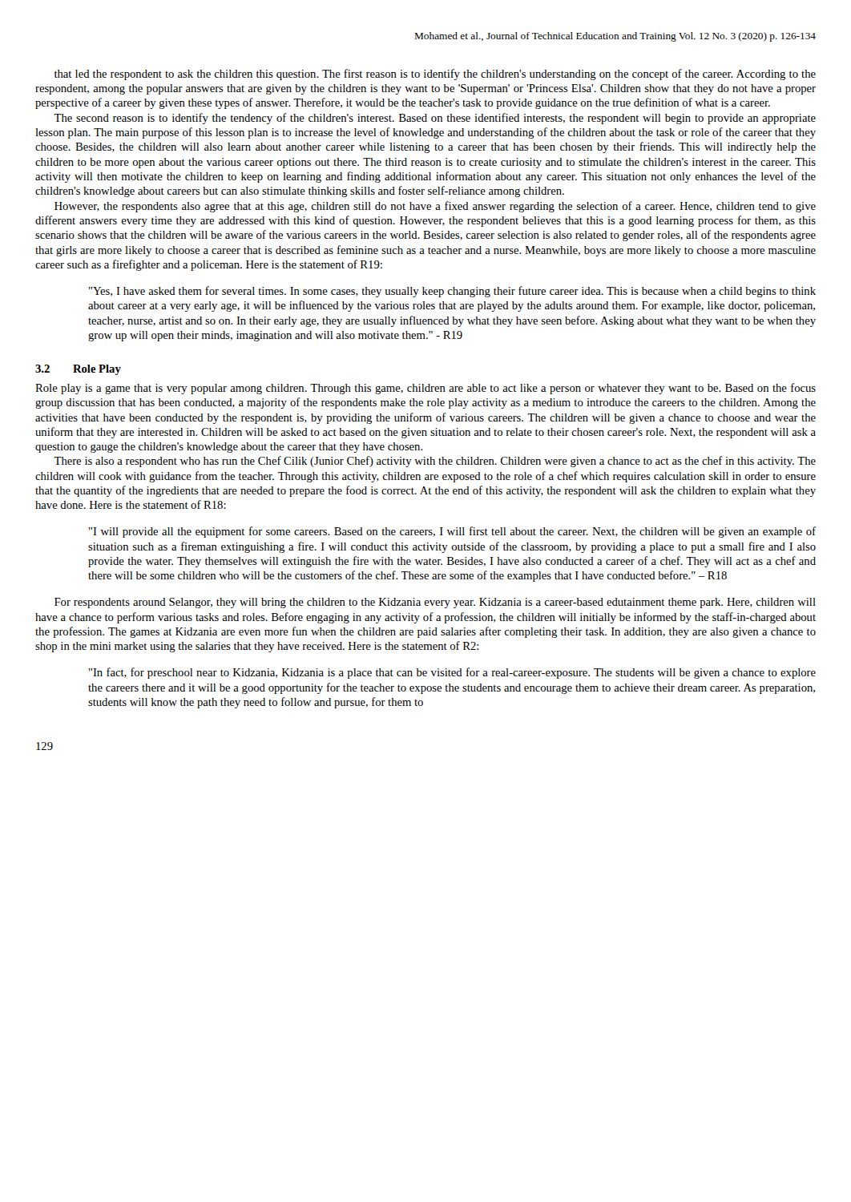Mohamed et al., Journal of Technical Education and Training Vol. 12 No. 3 (2020) p. 126-134
that led the respondent to ask the children this question. The first reason is to identify the children's understanding on the concept of the career. According to the respondent, among the popular answers that are given by the children is they want to be 'Superman' or 'Princess Elsa'. Children show that they do not have a proper perspective of a career by given these types of answer. Therefore, it would be the teacher's task to provide guidance on the true definition of what is a career.
The second reason is to identify the tendency of the children's interest. Based on these identified interests, the respondent will begin to provide an appropriate lesson plan. The main purpose of this lesson plan is to increase the level of knowledge and understanding of the children about the task or role of the career that they choose. Besides, the children will also learn about another career while listening to a career that has been chosen by their friends. This will indirectly help the children to be more open about the various career options out there. The third reason is to create curiosity and to stimulate the children's interest in the career. This activity will then motivate the children to keep on learning and finding additional information about any career. This situation not only enhances the level of the children's knowledge about careers but can also stimulate thinking skills and foster self-reliance among children.
However, the respondents also agree that at this age, children still do not have a fixed answer regarding the selection of a career. Hence, children tend to give different answers every time they are addressed with this kind of question. However, the respondent believes that this is a good learning process for them, as this scenario shows that the children will be aware of the various careers in the world. Besides, career selection is also related to gender roles, all of the respondents agree that girls are more likely to choose a career that is described as feminine such as a teacher and a nurse. Meanwhile, boys are more likely to choose a more masculine career such as a firefighter and a policeman. Here is the statement of R19:
"Yes, I have asked them for several times. In some cases, they usually keep changing their future career idea. This is because when a child begins to think about career at a very early age, it will be influenced by the various roles that are played by the adults around them. For example, like doctor, policeman, teacher, nurse, artist and so on. In their early age, they are usually influenced by what they have seen before. Asking about what they want to be when they grow up will open their minds, imagination and will also motivate them." - R19
3.2 Role Play
Role play is a game that is very popular among children. Through this game, children are able to act like a person or whatever they want to be. Based on the focus group discussion that has been conducted, a majority of the respondents make the role play activity as a medium to introduce the careers to the children. Among the activities that have been conducted by the respondent is, by providing the uniform of various careers. The children will be given a chance to choose and wear the uniform that they are interested in. Children will be asked to act based on the given situation and to relate to their chosen career's role. Next, the respondent will ask a question to gauge the children's knowledge about the career that they have chosen.
There is also a respondent who has run the Chef Cilik (Junior Chef) activity with the children. Children were given a chance to act as the chef in this activity. The children will cook with guidance from the teacher. Through this activity, children are exposed to the role of a chef which requires calculation skill in order to ensure that the quantity of the ingredients that are needed to prepare the food is correct. At the end of this activity, the respondent will ask the children to explain what they have done. Here is the statement of R18:
"I will provide all the equipment for some careers. Based on the careers, I will first tell about the career. Next, the children will be given an example of situation such as a fireman extinguishing a fire. I will conduct this activity outside of the classroom, by providing a place to put a small fire and I also provide the water. They themselves will extinguish the fire with the water. Besides, I have also conducted a career of a chef. They will act as a chef and there will be some children who will be the customers of the chef. These are some of the examples that I have conducted before." – R18
For respondents around Selangor, they will bring the children to the Kidzania every year. Kidzania is a career-based edutainment theme park. Here, children will have a chance to perform various tasks and roles. Before engaging in any activity of a profession, the children will initially be informed by the staff-in-charged about the profession. The games at Kidzania are even more fun when the children are paid salaries after completing their task. In addition, they are also given a chance to shop in the mini market using the salaries that they have received. Here is the statement of R2:
"In fact, for preschool near to Kidzania, Kidzania is a place that can be visited for a real-career-exposure. The students will be given a chance to explore the careers there and it will be a good opportunity for the teacher to expose the students and encourage them to achieve their dream career. As preparation, students will know the path they need to follow and pursue, for them to
129